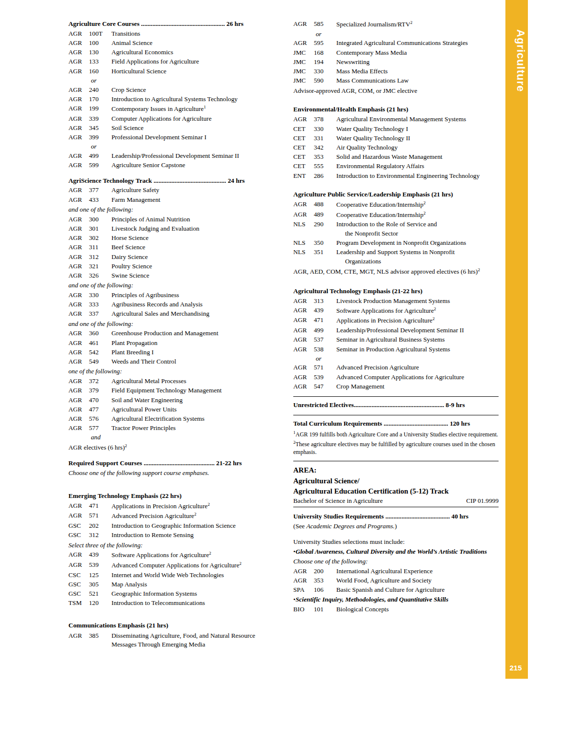Agriculture
215
Agriculture Core Courses .................................................... 26 hrs
| AGR | 100T | Transitions |
| AGR | 100 | Animal Science |
| AGR | 130 | Agricultural Economics |
| AGR | 133 | Field Applications for Agriculture |
| AGR | 160 | Horticultural Science |
or
| AGR | 240 | Crop Science |
| AGR | 170 | Introduction to Agricultural Systems Technology |
| AGR | 199 | Contemporary Issues in Agriculture 1 |
| AGR | 339 | Computer Applications for Agriculture |
| AGR | 345 | Soil Science |
| AGR | 399 | Professional Development Seminar I |
or
| AGR | 499 | Leadership/Professional Development Seminar II |
| AGR | 599 | Agriculture Senior Capstone |
AgriScience Technology Track ............................................. 24 hrs
| AGR | 377 | Agriculture Safety |
| AGR | 433 | Farm Management |
and one of the following:
| AGR | 300 | Principles of Animal Nutrition |
| AGR | 301 | Livestock Judging and Evaluation |
| AGR | 302 | Horse Science |
| AGR | 311 | Beef Science |
| AGR | 312 | Dairy Science |
| AGR | 321 | Poultry Science |
| AGR | 326 | Swine Science |
and one of the following:
| AGR | 330 | Principles of Agribusiness |
| AGR | 333 | Agribusiness Records and Analysis |
| AGR | 337 | Agricultural Sales and Merchandising |
and one of the following:
| AGR | 360 | Greenhouse Production and Management |
| AGR | 461 | Plant Propagation |
| AGR | 542 | Plant Breeding I |
| AGR | 549 | Weeds and Their Control |
one of the following:
| AGR | 372 | Agricultural Metal Processes |
| AGR | 379 | Field Equipment Technology Management |
| AGR | 470 | Soil and Water Engineering |
| AGR | 477 | Agricultural Power Units |
| AGR | 576 | Agricultural Electrification Systems |
| AGR | 577 | Tractor Power Principles |
and
AGR electives (6 hrs)2
Required Support Courses ............................................ 21-22 hrs
Choose one of the following support course emphases.
Emerging Technology Emphasis (22 hrs)
| AGR | 471 | Applications in Precision Agriculture 2 |
| AGR | 571 | Advanced Precision Agriculture 2 |
| GSC | 202 | Introduction to Geographic Information Science |
| GSC | 312 | Introduction to Remote Sensing |
Select three of the following:
| AGR | 439 | Software Applications for Agriculture 2 |
| AGR | 539 | Advanced Computer Applications for Agriculture 2 |
| CSC | 125 | Internet and World Wide Web Technologies |
| GSC | 305 | Map Analysis |
| GSC | 521 | Geographic Information Systems |
| TSM | 120 | Introduction to Telecommunications |
Communications Emphasis (21 hrs)
| AGR | 385 | Disseminating Agriculture, Food, and Natural Resource Messages Through Emerging Media |
| AGR | 585 | Specialized Journalism/RTV 2 |
or
| AGR | 595 | Integrated Agricultural Communications Strategies |
| JMC | 168 | Contemporary Mass Media |
| JMC | 194 | Newswriting |
| JMC | 330 | Mass Media Effects |
| JMC | 590 | Mass Communications Law |
Advisor-approved AGR, COM, or JMC elective
Environmental/Health Emphasis (21 hrs)
| AGR | 378 | Agricultural Environmental Management Systems |
| CET | 330 | Water Quality Technology I |
| CET | 331 | Water Quality Technology II |
| CET | 342 | Air Quality Technology |
| CET | 353 | Solid and Hazardous Waste Management |
| CET | 555 | Environmental Regulatory Affairs |
| ENT | 286 | Introduction to Environmental Engineering Technology |
Agriculture Public Service/Leadership Emphasis (21 hrs)
| AGR | 488 | Cooperative Education/Internship 2 |
| AGR | 489 | Cooperative Education/Internship 2 |
| NLS | 290 | Introduction to the Role of Service and the Nonprofit Sector |
| NLS | 350 | Program Development in Nonprofit Organizations |
| NLS | 351 | Leadership and Support Systems in Nonprofit Organizations |
AGR, AED, COM, CTE, MGT, NLS advisor approved electives (6 hrs)2
Agricultural Technology Emphasis (21-22 hrs)
| AGR | 313 | Livestock Production Management Systems |
| AGR | 439 | Software Applications for Agriculture 2 |
| AGR | 471 | Applications in Precision Agriculture 2 |
| AGR | 499 | Leadership/Professional Development Seminar II |
| AGR | 537 | Seminar in Agricultural Business Systems |
| AGR | 538 | Seminar in Production Agricultural Systems |
or
| AGR | 571 | Advanced Precision Agriculture |
| AGR | 539 | Advanced Computer Applications for Agriculture |
| AGR | 547 | Crop Management |
Unrestricted Electives........................................................ 8-9 hrs
Total Curriculum Requirements ........................................ 120 hrs
1AGR 199 fulfills both Agriculture Core and a University Studies elective requirement.
2These agriculture electives may be fulfilled by agriculture courses used in the chosen emphasis.
AREA:
Agricultural Science/
Agricultural Education Certification (5-12) Track
Bachelor of Science in Agriculture CIP 01.9999
University Studies Requirements ........................................ 40 hrs
(See Academic Degrees and Programs.)
University Studies selections must include:
•Global Awareness, Cultural Diversity and the World’s Artistic Traditions
Choose one of the following:
| AGR | 200 | International Agricultural Experience |
| AGR | 353 | World Food, Agriculture and Society |
| SPA | 106 | Basic Spanish and Culture for Agriculture |
•Scientific Inquiry, Methodologies, and Quantitative Skills
| BIO | 101 | Biological Concepts |